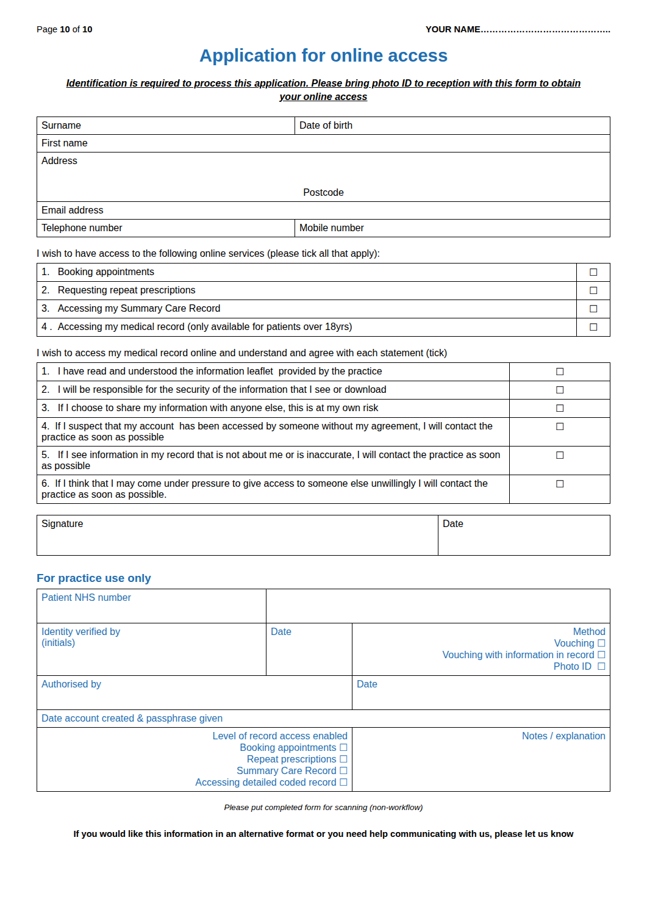Page 10 of 10
YOUR NAME……………………………………..
Application for online access
Identification is required to process this application. Please bring photo ID to reception with this form to obtain your online access
| Surname | Date of birth |
| First name |
| Address Postcode |
| Email address |
| Telephone number | Mobile number |
I wish to have access to the following online services (please tick all that apply):
| 1. Booking appointments | ☐ |
| 2. Requesting repeat prescriptions | ☐ |
| 3. Accessing my Summary Care Record | ☐ |
| 4 . Accessing my medical record (only available for patients over 18yrs) | ☐ |
I wish to access my medical record online and understand and agree with each statement (tick)
| 1. I have read and understood the information leaflet provided by the practice | ☐ |
| 2. I will be responsible for the security of the information that I see or download | ☐ |
| 3. If I choose to share my information with anyone else, this is at my own risk | ☐ |
| 4. If I suspect that my account has been accessed by someone without my agreement, I will contact the practice as soon as possible | ☐ |
| 5. If I see information in my record that is not about me or is inaccurate, I will contact the practice as soon as possible | ☐ |
| 6. If I think that I may come under pressure to give access to someone else unwillingly I will contact the practice as soon as possible. | ☐ |
| Signature | Date |
For practice use only
| Patient NHS number | |
| Identity verified by (initials) | Date | Method Vouching ☐ Vouching with information in record ☐ Photo ID ☐ |
| Authorised by | Date |
| Date account created & passphrase given |
| Level of record access enabled Booking appointments ☐ Repeat prescriptions ☐ Summary Care Record ☐ Accessing detailed coded record ☐ | Notes / explanation |
Please put completed form for scanning (non-workflow)
If you would like this information in an alternative format or you need help communicating with us, please let us know